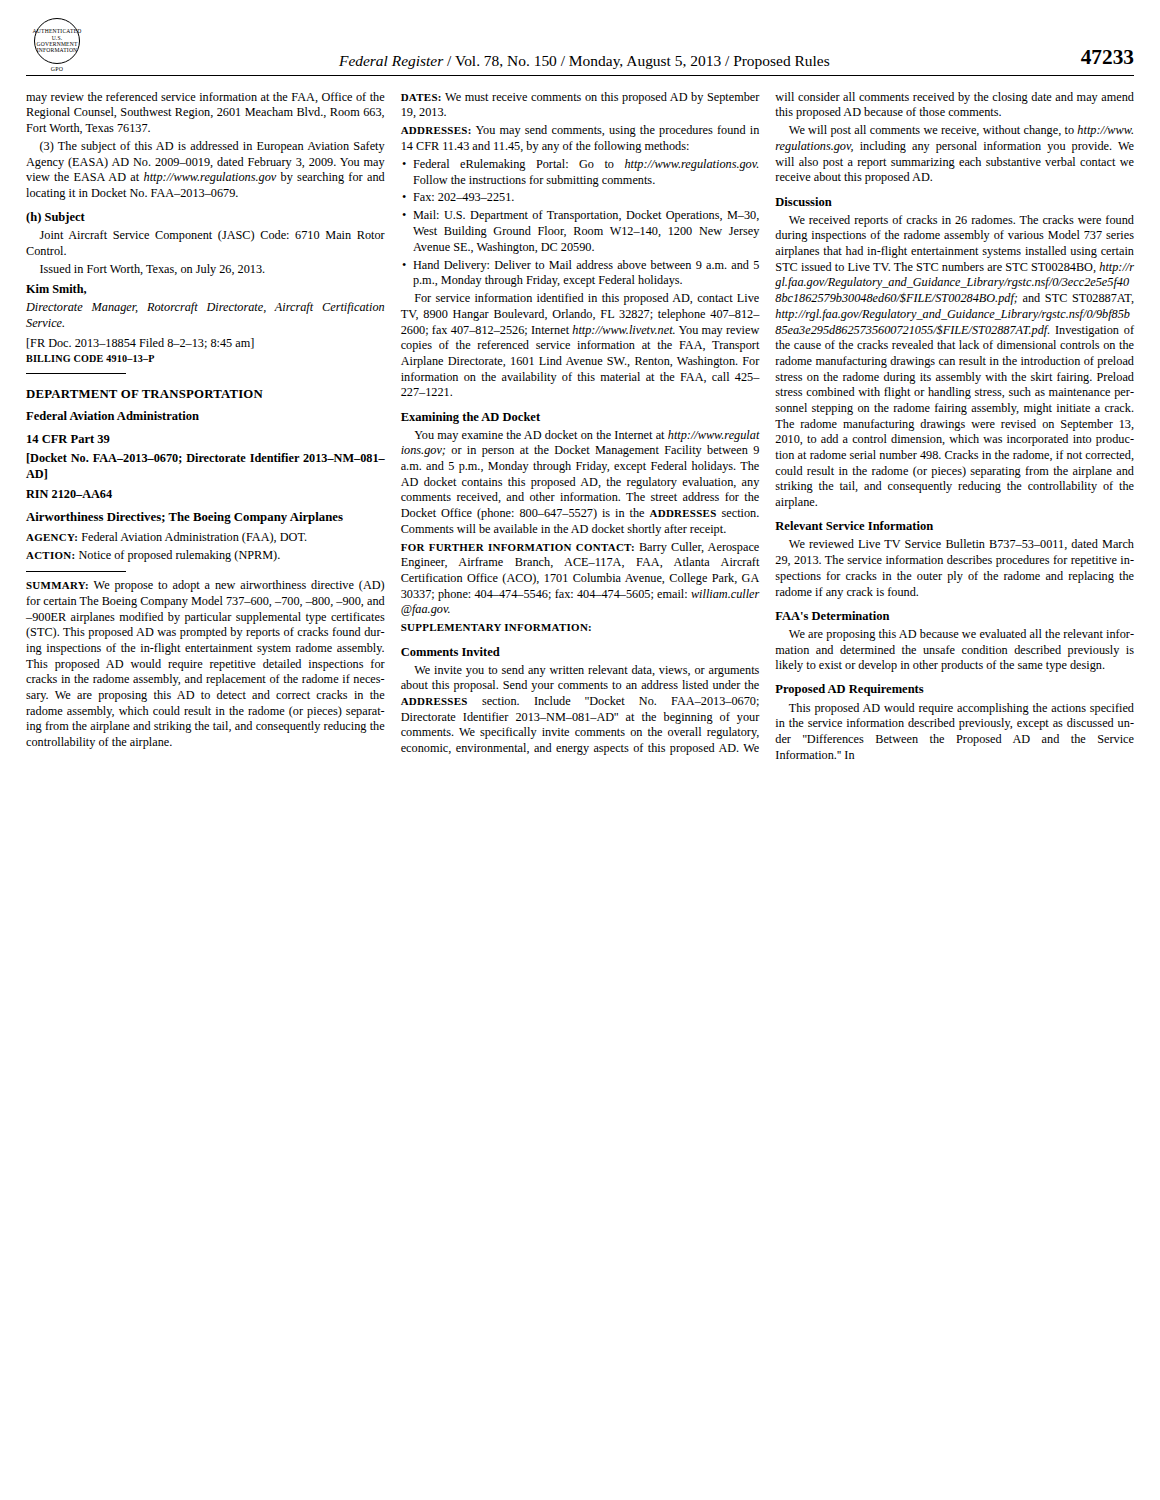AUTHENTICATED
U.S. GOVERNMENT
INFORMATION
GPO
Federal Register / Vol. 78, No. 150 / Monday, August 5, 2013 / Proposed Rules
47233
may review the referenced service information at the FAA, Office of the Regional Counsel, Southwest Region, 2601 Meacham Blvd., Room 663, Fort Worth, Texas 76137.
(3) The subject of this AD is addressed in European Aviation Safety Agency (EASA) AD No. 2009–0019, dated February 3, 2009. You may view the EASA AD at http://www.regulations.gov by searching for and locating it in Docket No. FAA–2013–0679.
(h) Subject
Joint Aircraft Service Component (JASC) Code: 6710 Main Rotor Control.
Issued in Fort Worth, Texas, on July 26, 2013.
Kim Smith,
Directorate Manager, Rotorcraft Directorate, Aircraft Certification Service.
[FR Doc. 2013–18854 Filed 8–2–13; 8:45 am]
BILLING CODE 4910–13–P
DEPARTMENT OF TRANSPORTATION
Federal Aviation Administration
14 CFR Part 39
[Docket No. FAA–2013–0670; Directorate Identifier 2013–NM–081–AD]
RIN 2120–AA64
Airworthiness Directives; The Boeing Company Airplanes
AGENCY: Federal Aviation Administration (FAA), DOT.
ACTION: Notice of proposed rulemaking (NPRM).
SUMMARY: We propose to adopt a new airworthiness directive (AD) for certain The Boeing Company Model 737–600, –700, –800, –900, and –900ER airplanes modified by particular supplemental type certificates (STC). This proposed AD was prompted by reports of cracks found during inspections of the in-flight entertainment system radome assembly. This proposed AD would require repetitive detailed inspections for cracks in the radome assembly, and replacement of the radome if necessary. We are proposing this AD to detect and correct cracks in the radome assembly, which could result in the radome (or pieces) separating from the airplane and striking the tail, and consequently reducing the controllability of the airplane.
DATES: We must receive comments on this proposed AD by September 19, 2013.
ADDRESSES: You may send comments, using the procedures found in 14 CFR 11.43 and 11.45, by any of the following methods:
Federal eRulemaking Portal: Go to http://www.regulations.gov. Follow the instructions for submitting comments.
Fax: 202–493–2251.
Mail: U.S. Department of Transportation, Docket Operations, M–30, West Building Ground Floor, Room W12–140, 1200 New Jersey Avenue SE., Washington, DC 20590.
Hand Delivery: Deliver to Mail address above between 9 a.m. and 5 p.m., Monday through Friday, except Federal holidays.
For service information identified in this proposed AD, contact Live TV, 8900 Hangar Boulevard, Orlando, FL 32827; telephone 407–812–2600; fax 407–812–2526; Internet http://www.livetv.net. You may review copies of the referenced service information at the FAA, Transport Airplane Directorate, 1601 Lind Avenue SW., Renton, Washington. For information on the availability of this material at the FAA, call 425–227–1221.
Examining the AD Docket
You may examine the AD docket on the Internet at http://www.regulations.gov; or in person at the Docket Management Facility between 9 a.m. and 5 p.m., Monday through Friday, except Federal holidays. The AD docket contains this proposed AD, the regulatory evaluation, any comments received, and other information. The street address for the Docket Office (phone: 800–647–5527) is in the ADDRESSES section. Comments will be available in the AD docket shortly after receipt.
FOR FURTHER INFORMATION CONTACT: Barry Culler, Aerospace Engineer, Airframe Branch, ACE–117A, FAA, Atlanta Aircraft Certification Office (ACO), 1701 Columbia Avenue, College Park, GA 30337; phone: 404–474–5546; fax: 404–474–5605; email: william.culler@faa.gov.
SUPPLEMENTARY INFORMATION:
Comments Invited
We invite you to send any written relevant data, views, or arguments about this proposal. Send your comments to an address listed under the ADDRESSES section. Include ''Docket No. FAA–2013–0670; Directorate Identifier 2013–NM–081–AD'' at the beginning of your comments. We specifically invite comments on the overall regulatory, economic, environmental, and energy aspects of this proposed AD. We will consider all comments received by the closing date and may amend this proposed AD because of those comments.
We will post all comments we receive, without change, to http://www.regulations.gov, including any personal information you provide. We will also post a report summarizing each substantive verbal contact we receive about this proposed AD.
Discussion
We received reports of cracks in 26 radomes. The cracks were found during inspections of the radome assembly of various Model 737 series airplanes that had in-flight entertainment systems installed using certain STC issued to Live TV. The STC numbers are STC ST00284BO, http://rgl.faa.gov/Regulatory_and_Guidance_Library/rgstc.nsf/0/3ecc2e5e5f408bc1862579b30048ed60/$FILE/ST00284BO.pdf; and STC ST02887AT, http://rgl.faa.gov/Regulatory_and_Guidance_Library/rgstc.nsf/0/9bf85b85ea3e295d8625735600721055/$FILE/ST02887AT.pdf. Investigation of the cause of the cracks revealed that lack of dimensional controls on the radome manufacturing drawings can result in the introduction of preload stress on the radome during its assembly with the skirt fairing. Preload stress combined with flight or handling stress, such as maintenance personnel stepping on the radome fairing assembly, might initiate a crack. The radome manufacturing drawings were revised on September 13, 2010, to add a control dimension, which was incorporated into production at radome serial number 498. Cracks in the radome, if not corrected, could result in the radome (or pieces) separating from the airplane and striking the tail, and consequently reducing the controllability of the airplane.
Relevant Service Information
We reviewed Live TV Service Bulletin B737–53–0011, dated March 29, 2013. The service information describes procedures for repetitive inspections for cracks in the outer ply of the radome and replacing the radome if any crack is found.
FAA's Determination
We are proposing this AD because we evaluated all the relevant information and determined the unsafe condition described previously is likely to exist or develop in other products of the same type design.
Proposed AD Requirements
This proposed AD would require accomplishing the actions specified in the service information described previously, except as discussed under ''Differences Between the Proposed AD and the Service Information.'' In